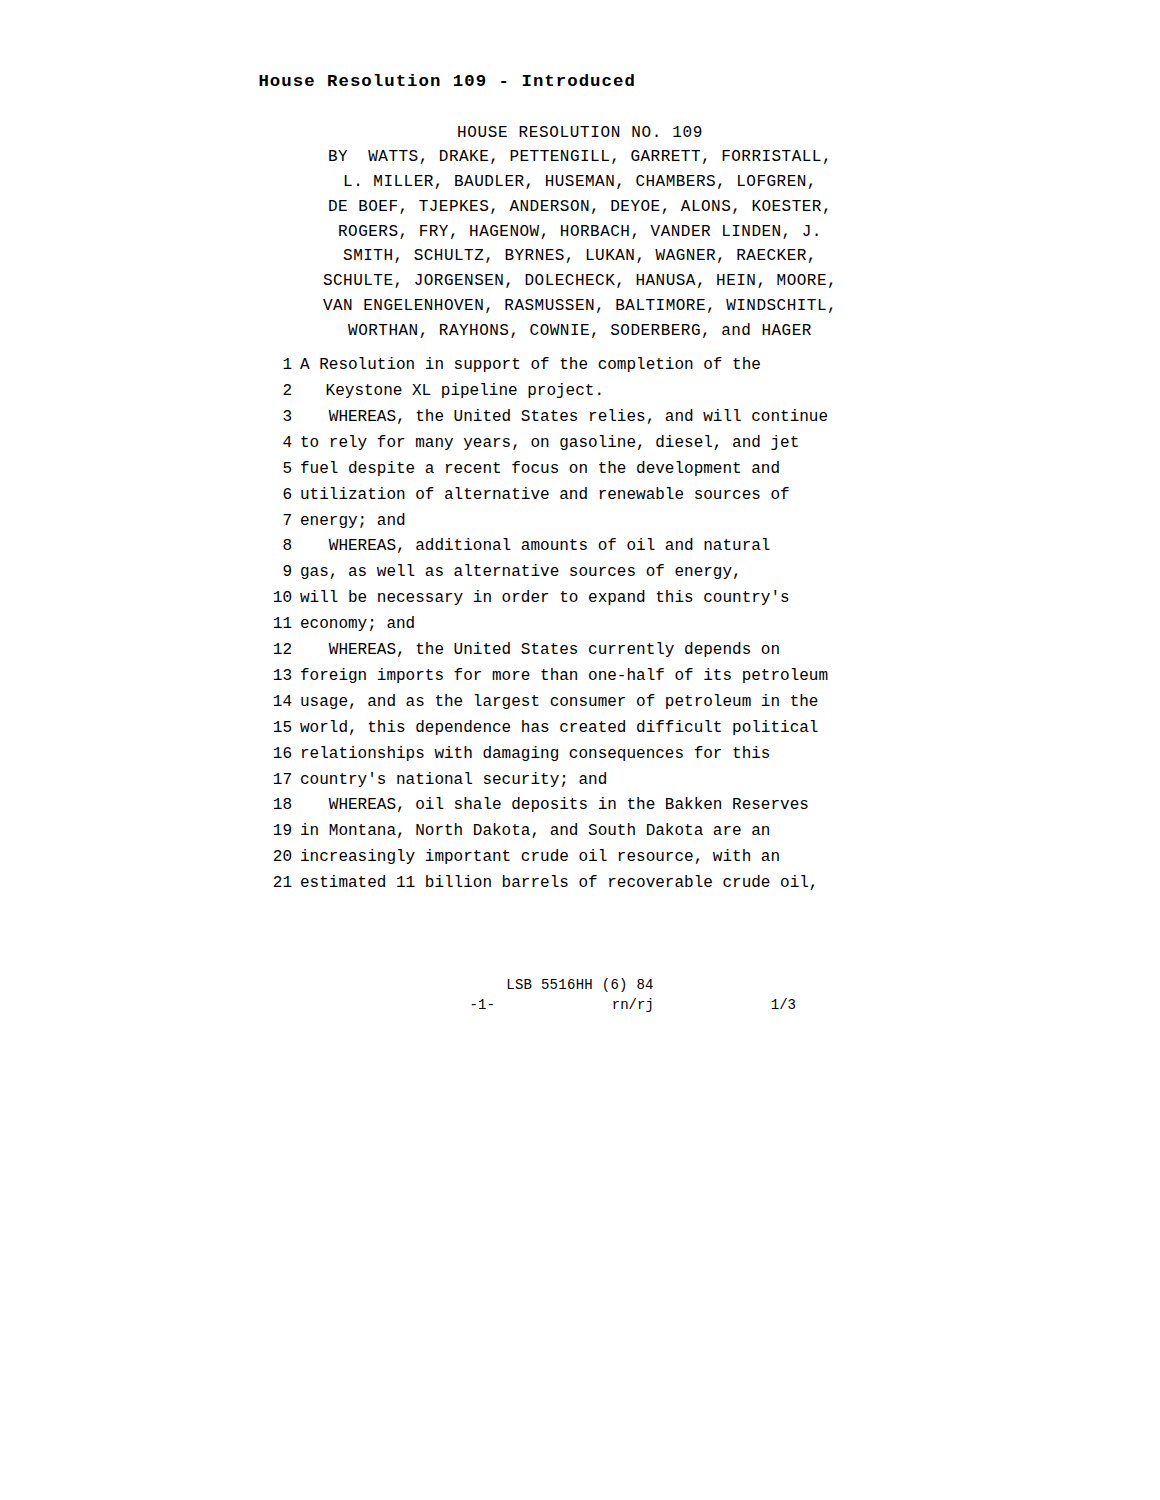House Resolution 109 - Introduced
HOUSE RESOLUTION NO. 109
BY WATTS, DRAKE, PETTENGILL, GARRETT, FORRISTALL, L. MILLER, BAUDLER, HUSEMAN, CHAMBERS, LOFGREN, DE BOEF, TJEPKES, ANDERSON, DEYOE, ALONS, KOESTER, ROGERS, FRY, HAGENOW, HORBACH, VANDER LINDEN, J. SMITH, SCHULTZ, BYRNES, LUKAN, WAGNER, RAECKER, SCHULTE, JORGENSEN, DOLECHECK, HANUSA, HEIN, MOORE, VAN ENGELENHOVEN, RASMUSSEN, BALTIMORE, WINDSCHITL, WORTHAN, RAYHONS, COWNIE, SODERBERG, and HAGER
A Resolution in support of the completion of the
Keystone XL pipeline project.
WHEREAS, the United States relies, and will continue
to rely for many years, on gasoline, diesel, and jet
fuel despite a recent focus on the development and
utilization of alternative and renewable sources of
energy; and
WHEREAS, additional amounts of oil and natural
gas, as well as alternative sources of energy,
will be necessary in order to expand this country's
economy; and
WHEREAS, the United States currently depends on
foreign imports for more than one-half of its petroleum
usage, and as the largest consumer of petroleum in the
world, this dependence has created difficult political
relationships with damaging consequences for this
country's national security; and
WHEREAS, oil shale deposits in the Bakken Reserves
in Montana, North Dakota, and South Dakota are an
increasingly important crude oil resource, with an
estimated 11 billion barrels of recoverable crude oil,
LSB 5516HH (6) 84
-1-
rn/rj
1/3